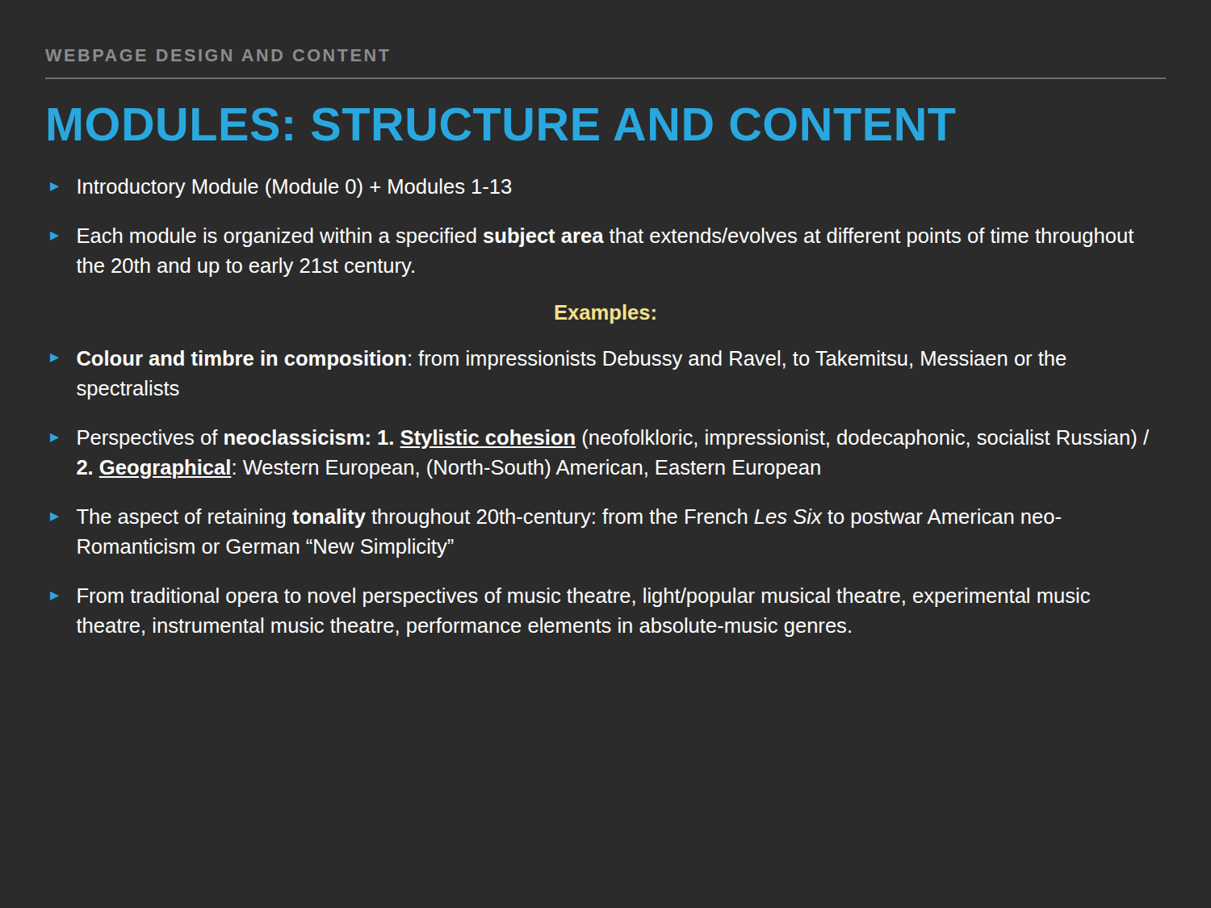Webpage Design and Content
Modules: Structure and Content
Introductory Module (Module 0) + Modules 1-13
Each module is organized within a specified subject area that extends/evolves at different points of time throughout the 20th and up to early 21st century.
Examples:
Colour and timbre in composition: from impressionists Debussy and Ravel, to Takemitsu, Messiaen or the spectralists
Perspectives of neoclassicism: 1. Stylistic cohesion (neofolkloric, impressionist, dodecaphonic, socialist Russian) / 2. Geographical: Western European, (North-South) American, Eastern European
The aspect of retaining tonality throughout 20th-century: from the French Les Six to postwar American neo-Romanticism or German “New Simplicity”
From traditional opera to novel perspectives of music theatre, light/popular musical theatre, experimental music theatre, instrumental music theatre, performance elements in absolute-music genres.